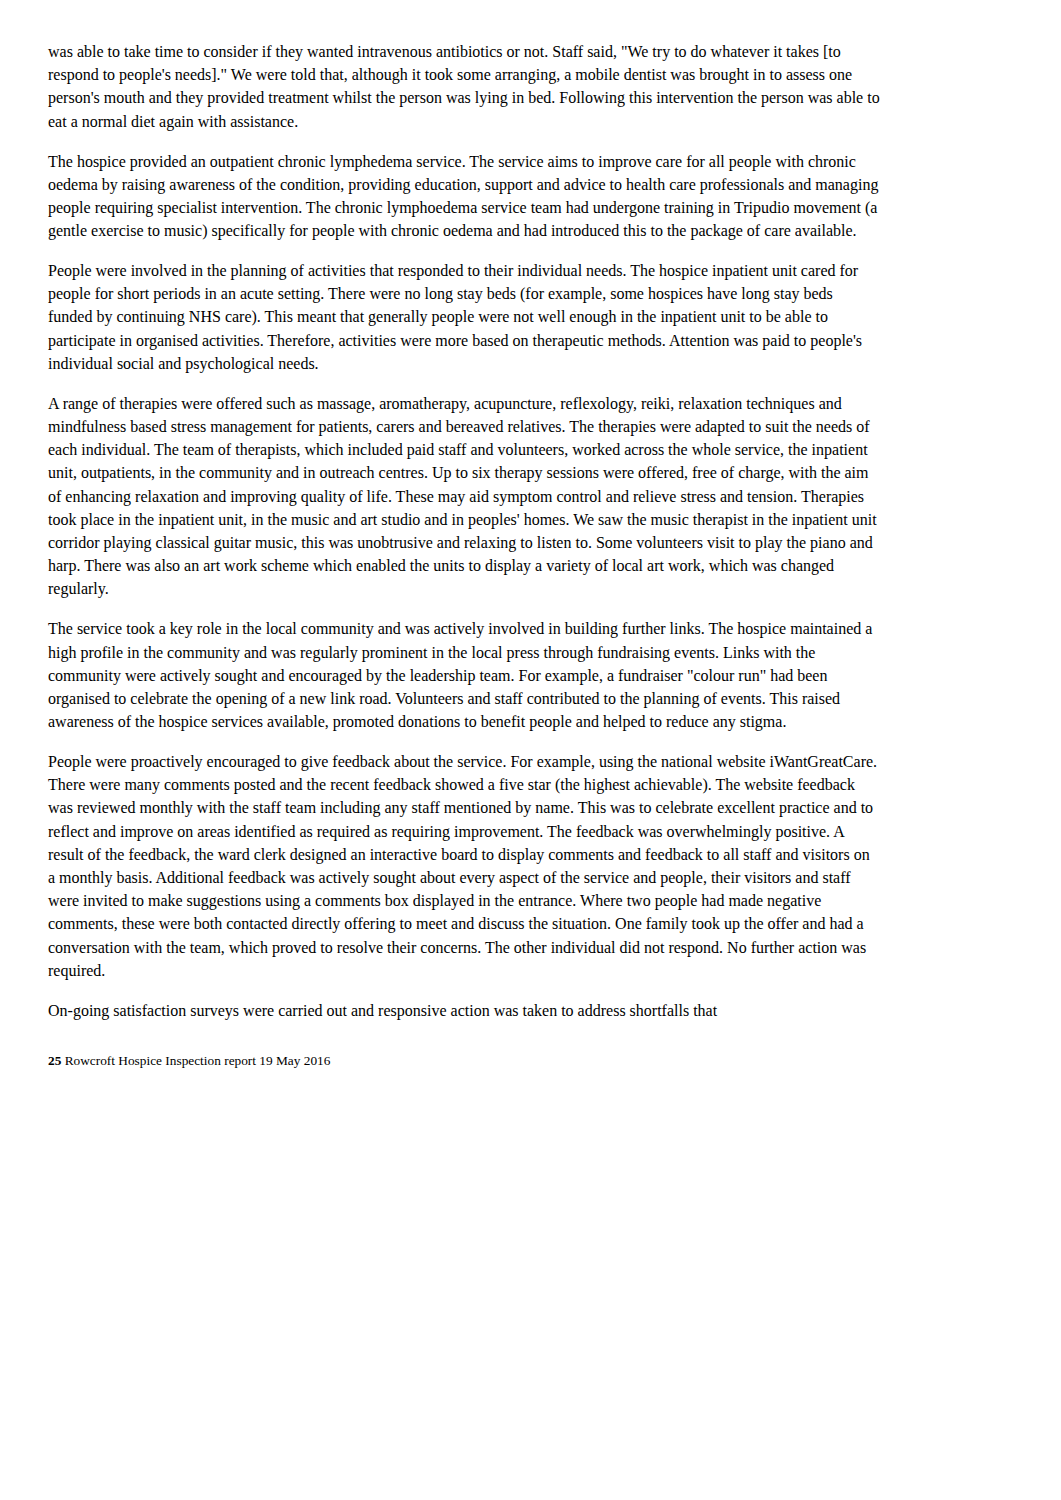was able to take time to consider if they wanted intravenous antibiotics or not. Staff said, "We try to do whatever it takes [to respond to people's needs]." We were told that, although it took some arranging, a mobile dentist was brought in to assess one person's mouth and they provided treatment whilst the person was lying in bed. Following this intervention the person was able to eat a normal diet again with assistance.
The hospice provided an outpatient chronic lymphedema service. The service aims to improve care for all people with chronic oedema by raising awareness of the condition, providing education, support and advice to health care professionals and managing people requiring specialist intervention. The chronic lymphoedema service team had undergone training in Tripudio movement (a gentle exercise to music) specifically for people with chronic oedema and had introduced this to the package of care available.
People were involved in the planning of activities that responded to their individual needs. The hospice inpatient unit cared for people for short periods in an acute setting. There were no long stay beds (for example, some hospices have long stay beds funded by continuing NHS care). This meant that generally people were not well enough in the inpatient unit to be able to participate in organised activities. Therefore, activities were more based on therapeutic methods. Attention was paid to people's individual social and psychological needs.
A range of therapies were offered such as massage, aromatherapy, acupuncture, reflexology, reiki, relaxation techniques and mindfulness based stress management for patients, carers and bereaved relatives. The therapies were adapted to suit the needs of each individual. The team of therapists, which included paid staff and volunteers, worked across the whole service, the inpatient unit, outpatients, in the community and in outreach centres. Up to six therapy sessions were offered, free of charge, with the aim of enhancing relaxation and improving quality of life. These may aid symptom control and relieve stress and tension. Therapies took place in the inpatient unit, in the music and art studio and in peoples' homes. We saw the music therapist in the inpatient unit corridor playing classical guitar music, this was unobtrusive and relaxing to listen to. Some volunteers visit to play the piano and harp. There was also an art work scheme which enabled the units to display a variety of local art work, which was changed regularly.
The service took a key role in the local community and was actively involved in building further links. The hospice maintained a high profile in the community and was regularly prominent in the local press through fundraising events. Links with the community were actively sought and encouraged by the leadership team. For example, a fundraiser "colour run" had been organised to celebrate the opening of a new link road. Volunteers and staff contributed to the planning of events. This raised awareness of the hospice services available, promoted donations to benefit people and helped to reduce any stigma.
People were proactively encouraged to give feedback about the service. For example, using the national website iWantGreatCare. There were many comments posted and the recent feedback showed a five star (the highest achievable). The website feedback was reviewed monthly with the staff team including any staff mentioned by name. This was to celebrate excellent practice and to reflect and improve on areas identified as required as requiring improvement. The feedback was overwhelmingly positive. A result of the feedback, the ward clerk designed an interactive board to display comments and feedback to all staff and visitors on a monthly basis. Additional feedback was actively sought about every aspect of the service and people, their visitors and staff were invited to make suggestions using a comments box displayed in the entrance. Where two people had made negative comments, these were both contacted directly offering to meet and discuss the situation. One family took up the offer and had a conversation with the team, which proved to resolve their concerns. The other individual did not respond. No further action was required.
On-going satisfaction surveys were carried out and responsive action was taken to address shortfalls that
25 Rowcroft Hospice Inspection report 19 May 2016